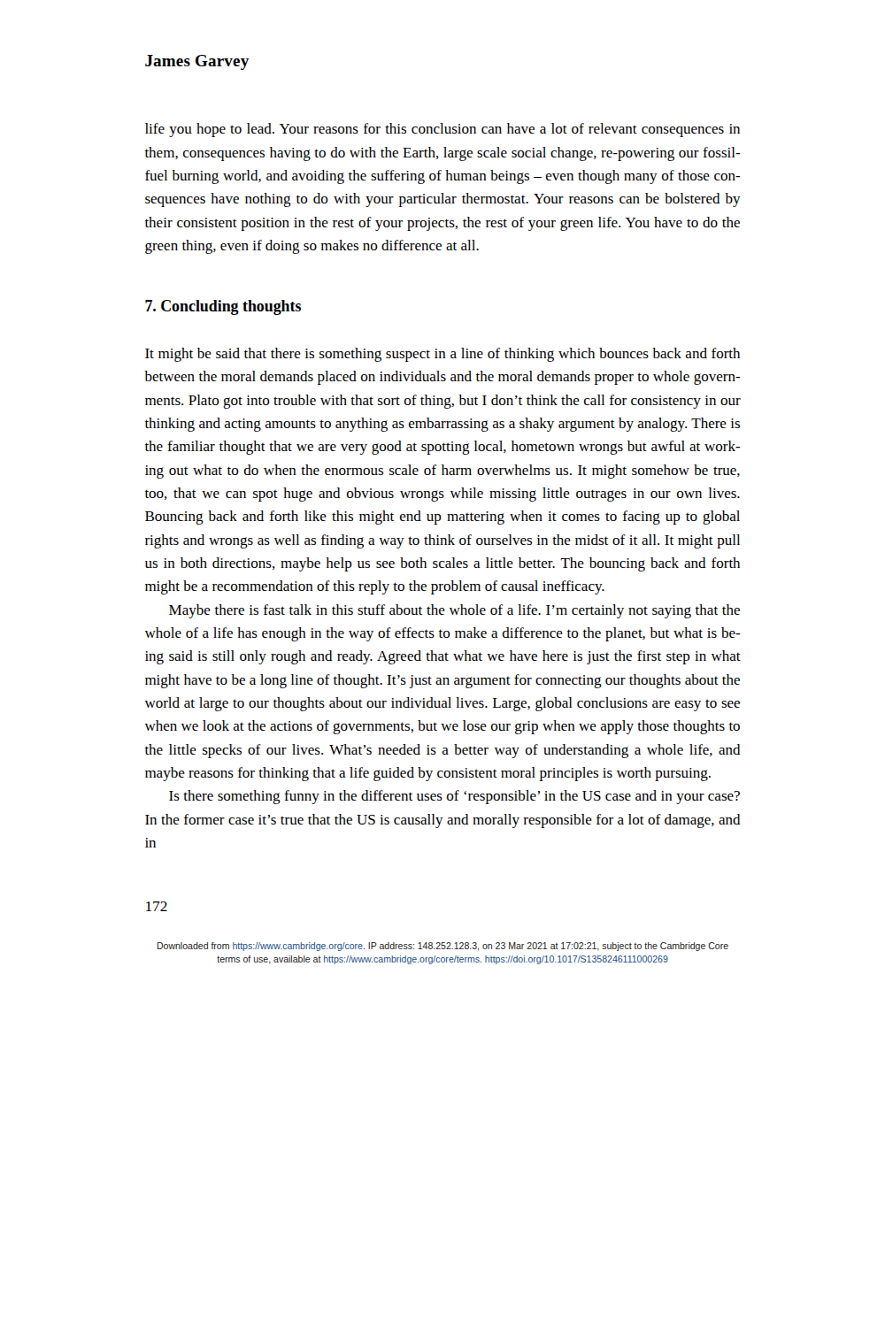James Garvey
life you hope to lead. Your reasons for this conclusion can have a lot of relevant consequences in them, consequences having to do with the Earth, large scale social change, re-powering our fossil-fuel burning world, and avoiding the suffering of human beings – even though many of those consequences have nothing to do with your particular thermostat. Your reasons can be bolstered by their consistent position in the rest of your projects, the rest of your green life. You have to do the green thing, even if doing so makes no difference at all.
7. Concluding thoughts
It might be said that there is something suspect in a line of thinking which bounces back and forth between the moral demands placed on individuals and the moral demands proper to whole governments. Plato got into trouble with that sort of thing, but I don’t think the call for consistency in our thinking and acting amounts to anything as embarrassing as a shaky argument by analogy. There is the familiar thought that we are very good at spotting local, hometown wrongs but awful at working out what to do when the enormous scale of harm overwhelms us. It might somehow be true, too, that we can spot huge and obvious wrongs while missing little outrages in our own lives. Bouncing back and forth like this might end up mattering when it comes to facing up to global rights and wrongs as well as finding a way to think of ourselves in the midst of it all. It might pull us in both directions, maybe help us see both scales a little better. The bouncing back and forth might be a recommendation of this reply to the problem of causal inefficacy.
Maybe there is fast talk in this stuff about the whole of a life. I’m certainly not saying that the whole of a life has enough in the way of effects to make a difference to the planet, but what is being said is still only rough and ready. Agreed that what we have here is just the first step in what might have to be a long line of thought. It’s just an argument for connecting our thoughts about the world at large to our thoughts about our individual lives. Large, global conclusions are easy to see when we look at the actions of governments, but we lose our grip when we apply those thoughts to the little specks of our lives. What’s needed is a better way of understanding a whole life, and maybe reasons for thinking that a life guided by consistent moral principles is worth pursuing.
Is there something funny in the different uses of ‘responsible’ in the US case and in your case? In the former case it’s true that the US is causally and morally responsible for a lot of damage, and in
172
Downloaded from https://www.cambridge.org/core. IP address: 148.252.128.3, on 23 Mar 2021 at 17:02:21, subject to the Cambridge Core
terms of use, available at https://www.cambridge.org/core/terms. https://doi.org/10.1017/S1358246111000269